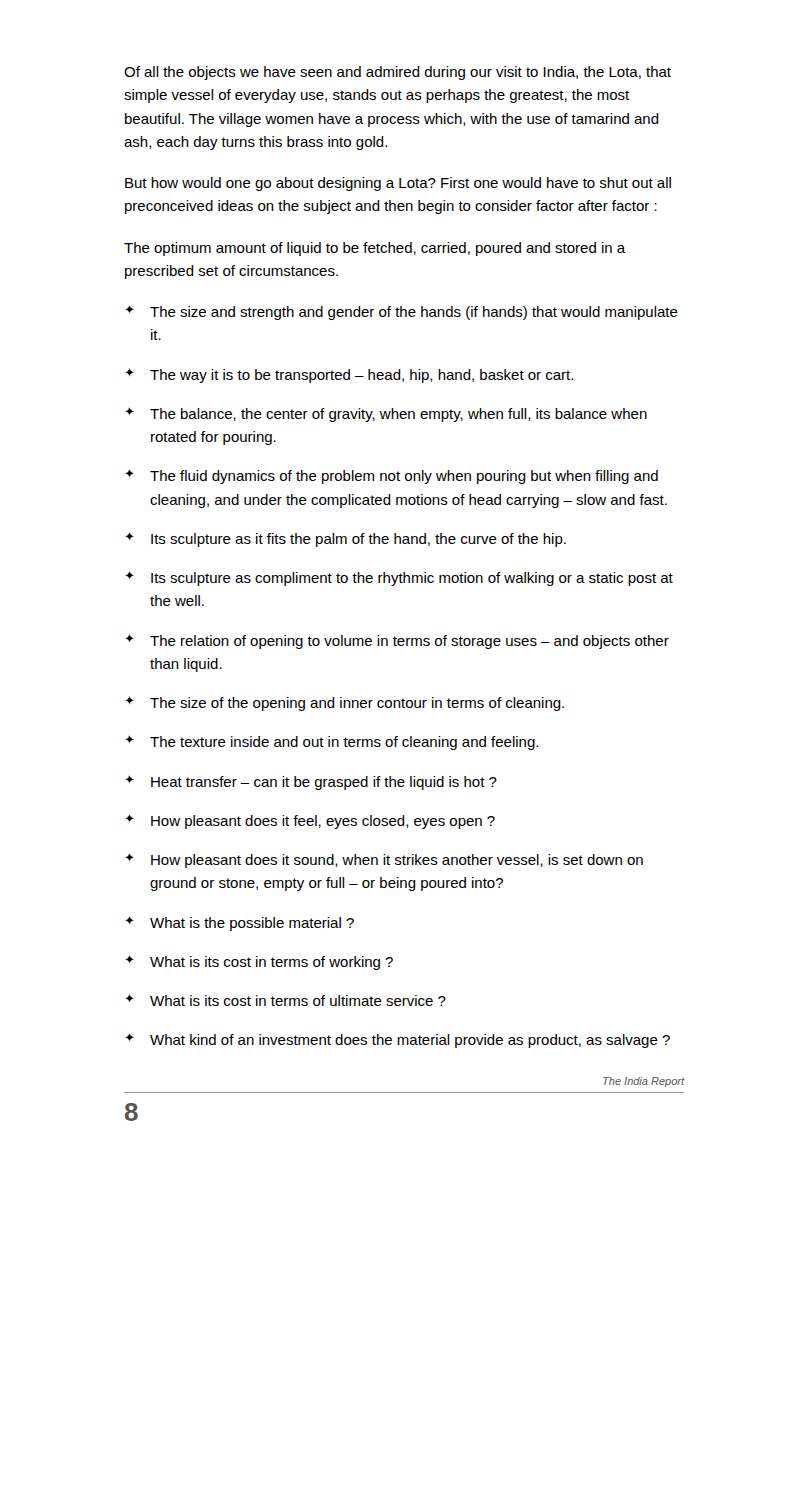Of all the objects we have seen and admired during our visit to India, the Lota, that simple vessel of everyday use, stands out as perhaps the greatest, the most beautiful. The village women have a process which, with the use of tamarind and ash, each day turns this brass into gold.
But how would one go about designing a Lota? First one would have to shut out all preconceived ideas on the subject and then begin to consider factor after factor :
The optimum amount of liquid to be fetched, carried, poured and stored in a prescribed set of circumstances.
The size and strength and gender of the hands (if hands) that would manipulate it.
The way it is to be transported – head, hip, hand, basket or cart.
The balance, the center of gravity, when empty, when full, its balance when rotated for pouring.
The fluid dynamics of the problem not only when pouring but when filling and cleaning, and under the complicated motions of head carrying – slow and fast.
Its sculpture as it fits the palm of the hand, the curve of the hip.
Its sculpture as compliment to the rhythmic motion of walking or a static post at the well.
The relation of opening to volume in terms of storage uses – and objects other than liquid.
The size of the opening and inner contour in terms of cleaning.
The texture inside and out in terms of cleaning and feeling.
Heat transfer – can it be grasped if the liquid is hot ?
How pleasant does it feel, eyes closed, eyes open ?
How pleasant does it sound, when it strikes another vessel, is set down on ground or stone, empty or full – or being poured into?
What is the possible material ?
What is its cost in terms of working ?
What is its cost in terms of ultimate service ?
What kind of an investment does the material provide as product, as salvage ?
The India Report 8